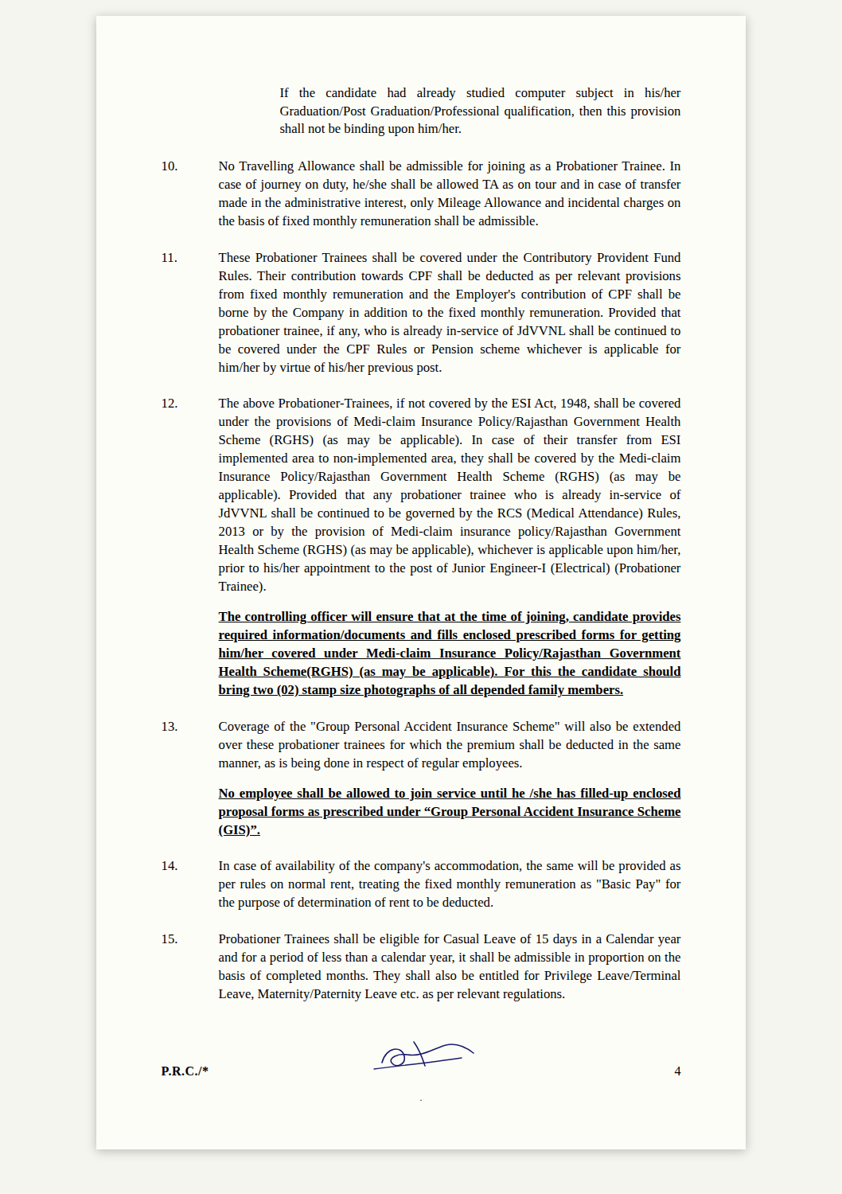If the candidate had already studied computer subject in his/her Graduation/Post Graduation/Professional qualification, then this provision shall not be binding upon him/her.
10. No Travelling Allowance shall be admissible for joining as a Probationer Trainee. In case of journey on duty, he/she shall be allowed TA as on tour and in case of transfer made in the administrative interest, only Mileage Allowance and incidental charges on the basis of fixed monthly remuneration shall be admissible.
11. These Probationer Trainees shall be covered under the Contributory Provident Fund Rules. Their contribution towards CPF shall be deducted as per relevant provisions from fixed monthly remuneration and the Employer's contribution of CPF shall be borne by the Company in addition to the fixed monthly remuneration. Provided that probationer trainee, if any, who is already in-service of JdVVNL shall be continued to be covered under the CPF Rules or Pension scheme whichever is applicable for him/her by virtue of his/her previous post.
12. The above Probationer-Trainees, if not covered by the ESI Act, 1948, shall be covered under the provisions of Medi-claim Insurance Policy/Rajasthan Government Health Scheme (RGHS) (as may be applicable). In case of their transfer from ESI implemented area to non-implemented area, they shall be covered by the Medi-claim Insurance Policy/Rajasthan Government Health Scheme (RGHS) (as may be applicable). Provided that any probationer trainee who is already in-service of JdVVNL shall be continued to be governed by the RCS (Medical Attendance) Rules, 2013 or by the provision of Medi-claim insurance policy/Rajasthan Government Health Scheme (RGHS) (as may be applicable), whichever is applicable upon him/her, prior to his/her appointment to the post of Junior Engineer-I (Electrical) (Probationer Trainee). The controlling officer will ensure that at the time of joining, candidate provides required information/documents and fills enclosed prescribed forms for getting him/her covered under Medi-claim Insurance Policy/Rajasthan Government Health Scheme(RGHS) (as may be applicable). For this the candidate should bring two (02) stamp size photographs of all depended family members.
13. Coverage of the "Group Personal Accident Insurance Scheme" will also be extended over these probationer trainees for which the premium shall be deducted in the same manner, as is being done in respect of regular employees. No employee shall be allowed to join service until he /she has filled-up enclosed proposal forms as prescribed under “Group Personal Accident Insurance Scheme (GIS)”.
14. In case of availability of the company's accommodation, the same will be provided as per rules on normal rent, treating the fixed monthly remuneration as "Basic Pay" for the purpose of determination of rent to be deducted.
15. Probationer Trainees shall be eligible for Casual Leave of 15 days in a Calendar year and for a period of less than a calendar year, it shall be admissible in proportion on the basis of completed months. They shall also be entitled for Privilege Leave/Terminal Leave, Maternity/Paternity Leave etc. as per relevant regulations.
P.R.C./*
4
.